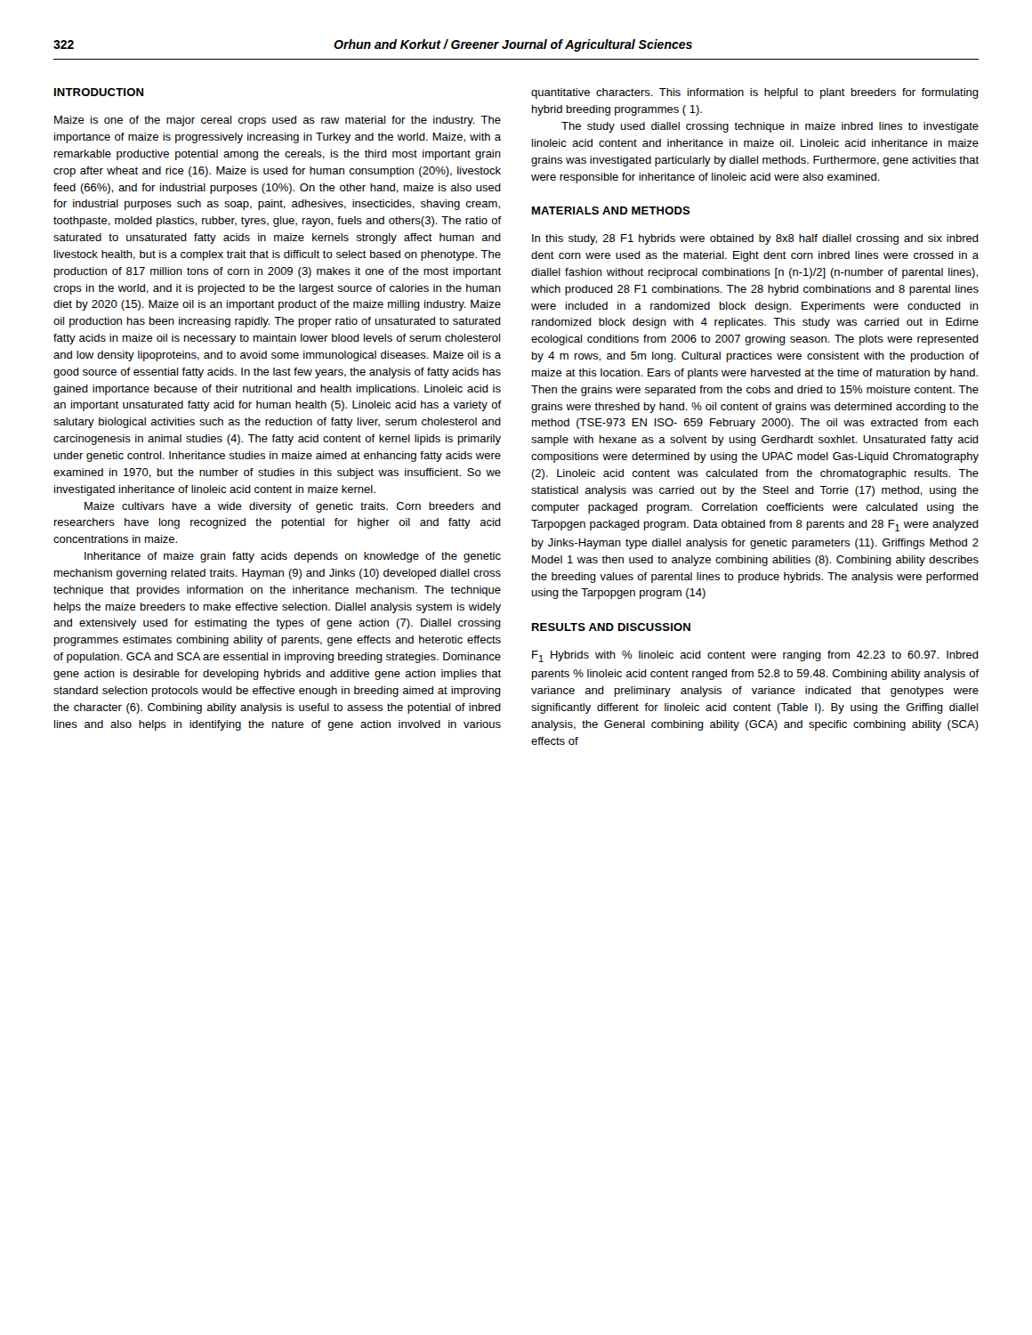322 Orhun and Korkut / Greener Journal of Agricultural Sciences
INTRODUCTION
Maize is one of the major cereal crops used as raw material for the industry. The importance of maize is progressively increasing in Turkey and the world. Maize, with a remarkable productive potential among the cereals, is the third most important grain crop after wheat and rice (16). Maize is used for human consumption (20%), livestock feed (66%), and for industrial purposes (10%). On the other hand, maize is also used for industrial purposes such as soap, paint, adhesives, insecticides, shaving cream, toothpaste, molded plastics, rubber, tyres, glue, rayon, fuels and others(3). The ratio of saturated to unsaturated fatty acids in maize kernels strongly affect human and livestock health, but is a complex trait that is difficult to select based on phenotype. The production of 817 million tons of corn in 2009 (3) makes it one of the most important crops in the world, and it is projected to be the largest source of calories in the human diet by 2020 (15). Maize oil is an important product of the maize milling industry. Maize oil production has been increasing rapidly. The proper ratio of unsaturated to saturated fatty acids in maize oil is necessary to maintain lower blood levels of serum cholesterol and low density lipoproteins, and to avoid some immunological diseases. Maize oil is a good source of essential fatty acids. In the last few years, the analysis of fatty acids has gained importance because of their nutritional and health implications. Linoleic acid is an important unsaturated fatty acid for human health (5). Linoleic acid has a variety of salutary biological activities such as the reduction of fatty liver, serum cholesterol and carcinogenesis in animal studies (4). The fatty acid content of kernel lipids is primarily under genetic control. Inheritance studies in maize aimed at enhancing fatty acids were examined in 1970, but the number of studies in this subject was insufficient. So we investigated inheritance of linoleic acid content in maize kernel.
Maize cultivars have a wide diversity of genetic traits. Corn breeders and researchers have long recognized the potential for higher oil and fatty acid concentrations in maize.
Inheritance of maize grain fatty acids depends on knowledge of the genetic mechanism governing related traits. Hayman (9) and Jinks (10) developed diallel cross technique that provides information on the inheritance mechanism. The technique helps the maize breeders to make effective selection. Diallel analysis system is widely and extensively used for estimating the types of gene action (7). Diallel crossing programmes estimates combining ability of parents, gene effects and heterotic effects of population. GCA and SCA are essential in improving breeding strategies. Dominance gene action is desirable for developing hybrids and additive gene action implies that standard selection protocols would be effective enough in breeding aimed at improving the character (6). Combining ability analysis is useful to assess the potential of inbred lines and also helps in identifying the nature of gene action involved in various quantitative characters. This information is helpful to plant breeders for formulating hybrid breeding programmes ( 1).
The study used diallel crossing technique in maize inbred lines to investigate linoleic acid content and inheritance in maize oil. Linoleic acid inheritance in maize grains was investigated particularly by diallel methods. Furthermore, gene activities that were responsible for inheritance of linoleic acid were also examined.
MATERIALS AND METHODS
In this study, 28 F1 hybrids were obtained by 8x8 half diallel crossing and six inbred dent corn were used as the material. Eight dent corn inbred lines were crossed in a diallel fashion without reciprocal combinations [n (n-1)/2] (n-number of parental lines), which produced 28 F1 combinations. The 28 hybrid combinations and 8 parental lines were included in a randomized block design. Experiments were conducted in randomized block design with 4 replicates. This study was carried out in Edirne ecological conditions from 2006 to 2007 growing season. The plots were represented by 4 m rows, and 5m long. Cultural practices were consistent with the production of maize at this location. Ears of plants were harvested at the time of maturation by hand. Then the grains were separated from the cobs and dried to 15% moisture content. The grains were threshed by hand. % oil content of grains was determined according to the method (TSE-973 EN ISO- 659 February 2000). The oil was extracted from each sample with hexane as a solvent by using Gerdhardt soxhlet. Unsaturated fatty acid compositions were determined by using the UPAC model Gas-Liquid Chromatography (2). Linoleic acid content was calculated from the chromatographic results. The statistical analysis was carried out by the Steel and Torrie (17) method, using the computer packaged program. Correlation coefficients were calculated using the Tarpopgen packaged program. Data obtained from 8 parents and 28 F1 were analyzed by Jinks-Hayman type diallel analysis for genetic parameters (11). Griffings Method 2 Model 1 was then used to analyze combining abilities (8). Combining ability describes the breeding values of parental lines to produce hybrids. The analysis were performed using the Tarpopgen program (14)
RESULTS AND DISCUSSION
F1 Hybrids with % linoleic acid content were ranging from 42.23 to 60.97. Inbred parents % linoleic acid content ranged from 52.8 to 59.48. Combining ability analysis of variance and preliminary analysis of variance indicated that genotypes were significantly different for linoleic acid content (Table I). By using the Griffing diallel analysis, the General combining ability (GCA) and specific combining ability (SCA) effects of